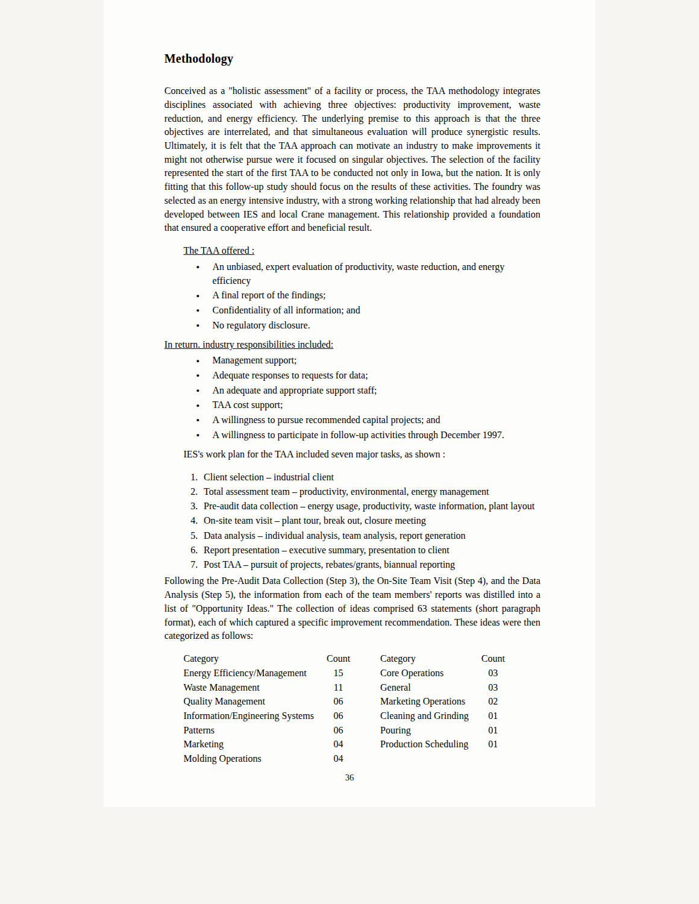Methodology
Conceived as a "holistic assessment" of a facility or process, the TAA methodology integrates disciplines associated with achieving three objectives: productivity improvement, waste reduction, and energy efficiency. The underlying premise to this approach is that the three objectives are interrelated, and that simultaneous evaluation will produce synergistic results. Ultimately, it is felt that the TAA approach can motivate an industry to make improvements it might not otherwise pursue were it focused on singular objectives. The selection of the facility represented the start of the first TAA to be conducted not only in Iowa, but the nation. It is only fitting that this follow-up study should focus on the results of these activities. The foundry was selected as an energy intensive industry, with a strong working relationship that had already been developed between IES and local Crane management. This relationship provided a foundation that ensured a cooperative effort and beneficial result.
The TAA offered :
An unbiased, expert evaluation of productivity, waste reduction, and energy efficiency
A final report of the findings;
Confidentiality of all information; and
No regulatory disclosure.
In return. industry responsibilities included:
Management support;
Adequate responses to requests for data;
An adequate and appropriate support staff;
TAA cost support;
A willingness to pursue recommended capital projects; and
A willingness to participate in follow-up activities through December 1997.
IES's work plan for the TAA included seven major tasks, as shown :
Client selection – industrial client
Total assessment team – productivity, environmental, energy management
Pre-audit data collection – energy usage, productivity, waste information, plant layout
On-site team visit – plant tour, break out, closure meeting
Data analysis – individual analysis, team analysis, report generation
Report presentation – executive summary, presentation to client
Post TAA – pursuit of projects, rebates/grants, biannual reporting
Following the Pre-Audit Data Collection (Step 3), the On-Site Team Visit (Step 4), and the Data Analysis (Step 5), the information from each of the team members' reports was distilled into a list of "Opportunity Ideas." The collection of ideas comprised 63 statements (short paragraph format), each of which captured a specific improvement recommendation. These ideas were then categorized as follows:
| Category | Count | Category | Count |
| --- | --- | --- | --- |
| Energy Efficiency/Management | 15 | Core Operations | 03 |
| Waste Management | 11 | General | 03 |
| Quality Management | 06 | Marketing Operations | 02 |
| Information/Engineering Systems | 06 | Cleaning and Grinding | 01 |
| Patterns | 06 | Pouring | 01 |
| Marketing | 04 | Production Scheduling | 01 |
| Molding Operations | 04 | | |
36